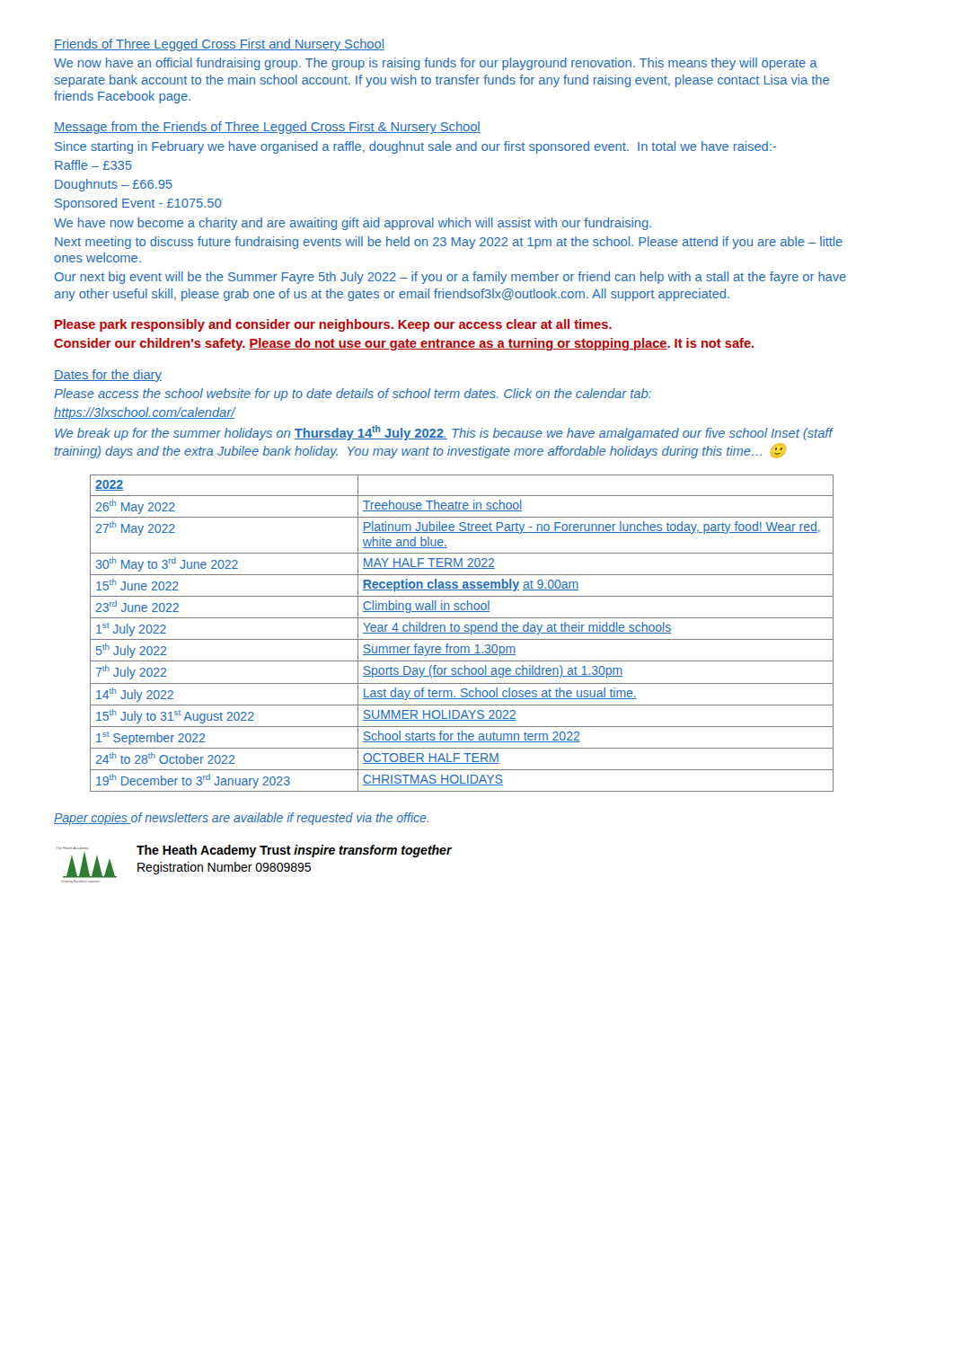Friends of Three Legged Cross First and Nursery School
We now have an official fundraising group. The group is raising funds for our playground renovation. This means they will operate a separate bank account to the main school account. If you wish to transfer funds for any fund raising event, please contact Lisa via the friends Facebook page.
Message from the Friends of Three Legged Cross First & Nursery School
Since starting in February we have organised a raffle, doughnut sale and our first sponsored event. In total we have raised:-
Raffle – £335
Doughnuts – £66.95
Sponsored Event - £1075.50
We have now become a charity and are awaiting gift aid approval which will assist with our fundraising.
Next meeting to discuss future fundraising events will be held on 23 May 2022 at 1pm at the school. Please attend if you are able – little ones welcome.
Our next big event will be the Summer Fayre 5th July 2022 – if you or a family member or friend can help with a stall at the fayre or have any other useful skill, please grab one of us at the gates or email friendsof3lx@outlook.com. All support appreciated.
Please park responsibly and consider our neighbours. Keep our access clear at all times.
Consider our children's safety. Please do not use our gate entrance as a turning or stopping place. It is not safe.
Dates for the diary
Please access the school website for up to date details of school term dates. Click on the calendar tab:
https://3lxschool.com/calendar/
We break up for the summer holidays on Thursday 14th July 2022. This is because we have amalgamated our five school Inset (staff training) days and the extra Jubilee bank holiday. You may want to investigate more affordable holidays during this time… 🙂
| 2022 | |
| 26 th May 2022 | Treehouse Theatre in school |
| 27 th May 2022 | Platinum Jubilee Street Party - no Forerunner lunches today, party food! Wear red, white and blue. |
| 30 th May to 3 rd June 2022 | MAY HALF TERM 2022 |
| 15 th June 2022 | Reception class assembly at 9.00am |
| 23 rd June 2022 | Climbing wall in school |
| 1 st July 2022 | Year 4 children to spend the day at their middle schools |
| 5 th July 2022 | Summer fayre from 1.30pm |
| 7 th July 2022 | Sports Day (for school age children) at 1.30pm |
| 14 th July 2022 | Last day of term. School closes at the usual time. |
| 15 th July to 31 st August 2022 | SUMMER HOLIDAYS 2022 |
| 1 st September 2022 | School starts for the autumn term 2022 |
| 24 th to 28 th October 2022 | OCTOBER HALF TERM |
| 19 th December to 3 rd January 2023 | CHRISTMAS HOLIDAYS |
Paper copies of newsletters are available if requested via the office.
The Heath Academy Growing Excellent Learners
The Heath Academy Trust inspire transform together
Registration Number 09809895